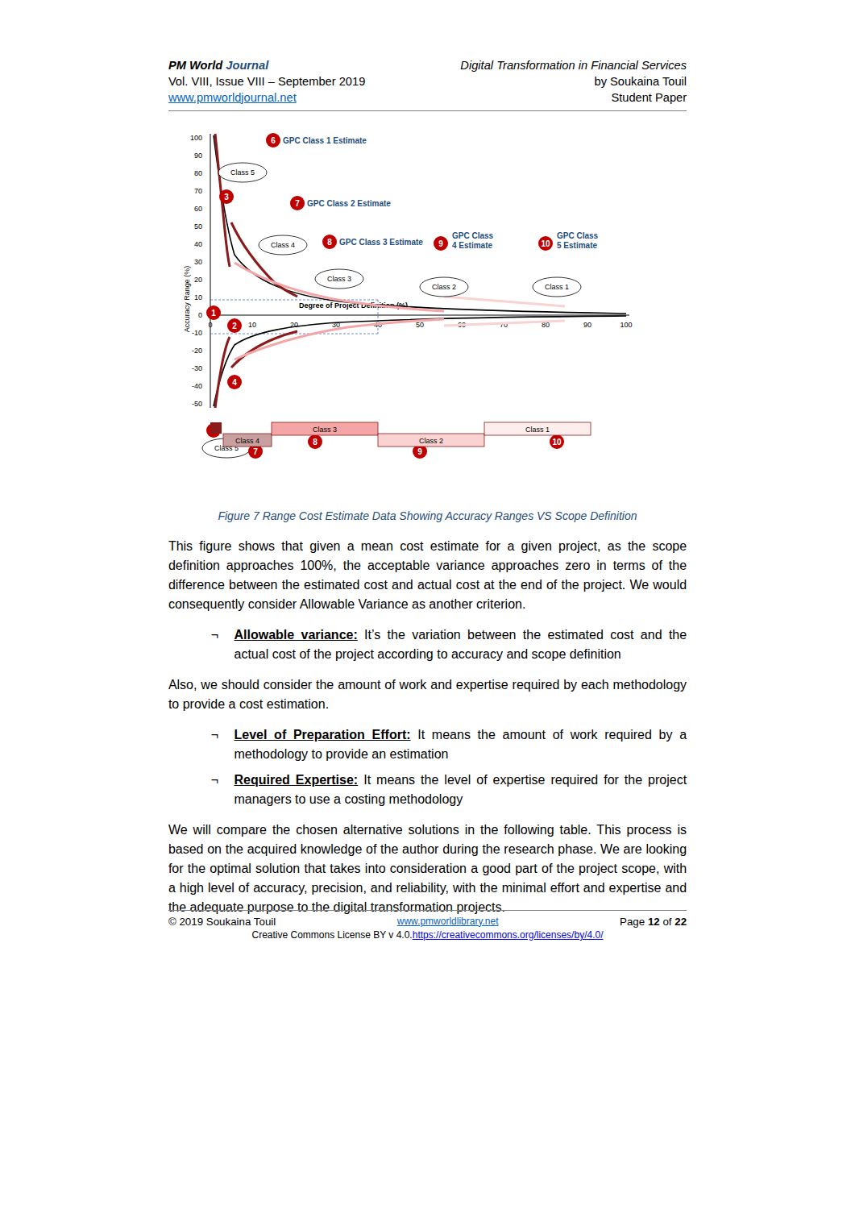PM World Journal
Digital Transformation in Financial Services
Vol. VIII, Issue VIII – September 2019
by Soukaina Touil
www.pmworldjournal.net
Student Paper
Accuracy Range (%) 100 90 80 70 60 50 40 30 20 10 0 -10 -20 -30 -40 -50 0 10 20 30 40 50 60 70 80 90 100 Degree of Project Definition (%) Class 5 Class 4 Class 3 Class 2 Class 1 Class 5 GPC Class 1 Estimate GPC Class 2 Estimate GPC Class 3 Estimate GPC Class 4 Estimate GPC Class 5 Estimate 6 3 7 8 9 10 1 2 4 5 7 8 9 10 Class 4 Class 3 Class 2 Class 1
Figure 7 Range Cost Estimate Data Showing Accuracy Ranges VS Scope Definition
This figure shows that given a mean cost estimate for a given project, as the scope definition approaches 100%, the acceptable variance approaches zero in terms of the difference between the estimated cost and actual cost at the end of the project. We would consequently consider Allowable Variance as another criterion.
Allowable variance: It’s the variation between the estimated cost and the actual cost of the project according to accuracy and scope definition
Also, we should consider the amount of work and expertise required by each methodology to provide a cost estimation.
Level of Preparation Effort: It means the amount of work required by a methodology to provide an estimation
Required Expertise: It means the level of expertise required for the project managers to use a costing methodology
We will compare the chosen alternative solutions in the following table. This process is based on the acquired knowledge of the author during the research phase. We are looking for the optimal solution that takes into consideration a good part of the project scope, with a high level of accuracy, precision, and reliability, with the minimal effort and expertise and the adequate purpose to the digital transformation projects.
© 2019 Soukaina Touil
www.pmworldlibrary.net
Page 12 of 22
Creative Commons License BY v 4.0.https://creativecommons.org/licenses/by/4.0/